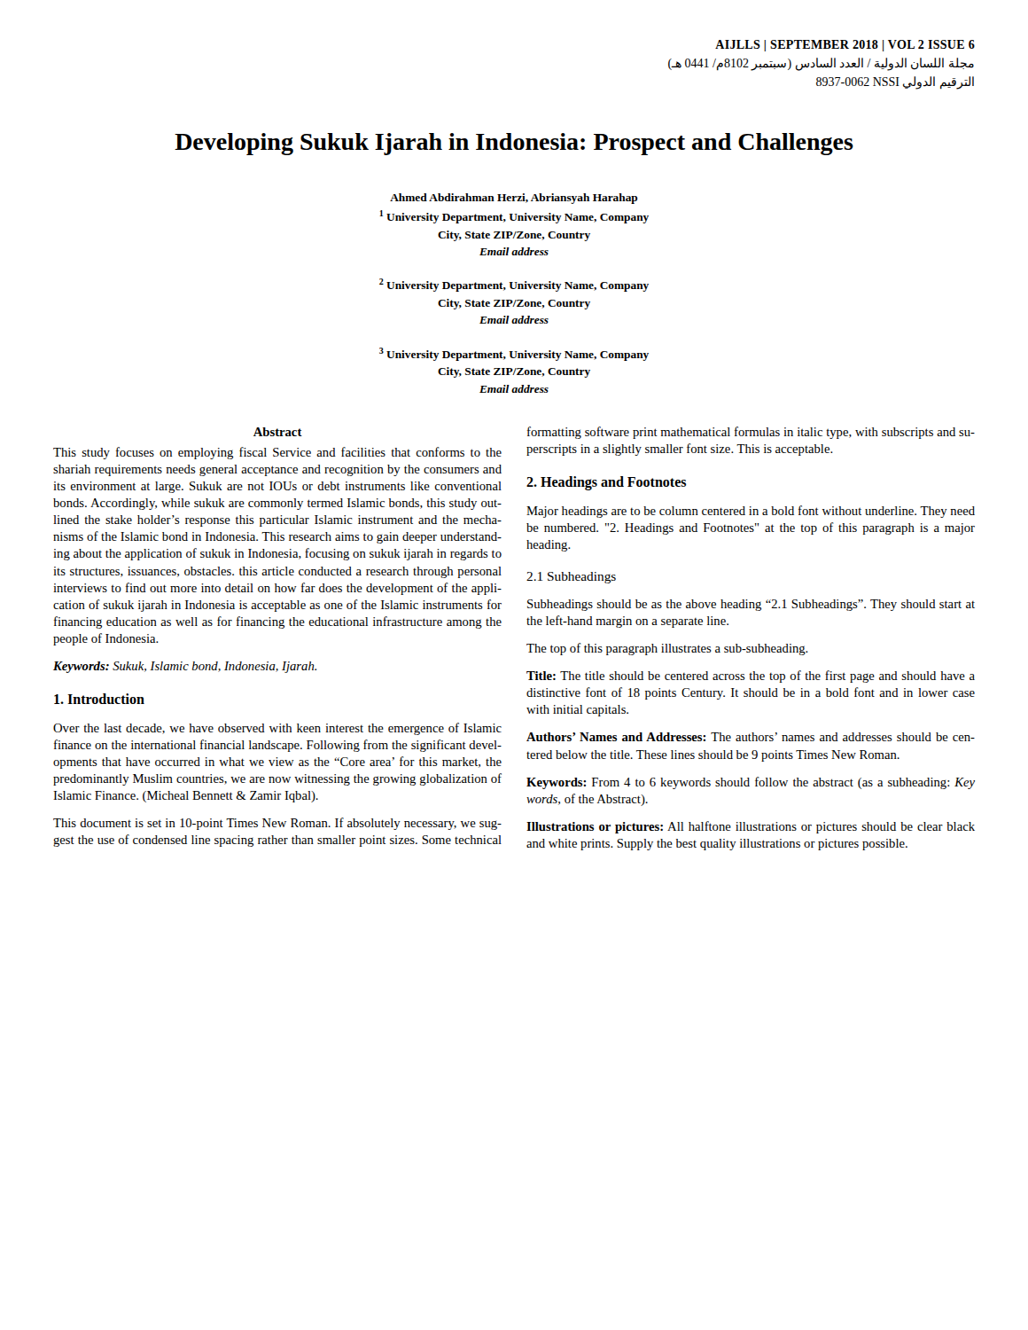AIJLLS | SEPTEMBER 2018 | VOL 2 ISSUE 6
مجلة اللسان الدولية / العدد السادس (سبتمبر 2018م/ 1440 هـ)
الترقيم الدولي ISSN 2600-7398
Developing Sukuk Ijarah in Indonesia: Prospect and Challenges
Ahmed Abdirahman Herzi, Abriansyah Harahap
1 University Department, University Name, Company
City, State ZIP/Zone, Country
Email address
2 University Department, University Name, Company
City, State ZIP/Zone, Country
Email address
3 University Department, University Name, Company
City, State ZIP/Zone, Country
Email address
Abstract
This study focuses on employing fiscal Service and facilities that conforms to the shariah requirements needs general acceptance and recognition by the consumers and its environment at large. Sukuk are not IOUs or debt instruments like conventional bonds. Accordingly, while sukuk are commonly termed Islamic bonds, this study outlined the stake holder’s response this particular Islamic instrument and the mechanisms of the Islamic bond in Indonesia. This research aims to gain deeper understanding about the application of sukuk in Indonesia, focusing on sukuk ijarah in regards to its structures, issuances, obstacles. this article conducted a research through personal interviews to find out more into detail on how far does the development of the application of sukuk ijarah in Indonesia is acceptable as one of the Islamic instruments for financing education as well as for financing the educational infrastructure among the people of Indonesia.
Keywords: Sukuk, Islamic bond, Indonesia, Ijarah.
1. Introduction
Over the last decade, we have observed with keen interest the emergence of Islamic finance on the international financial landscape. Following from the significant developments that have occurred in what we view as the “Core area’ for this market, the predominantly Muslim countries, we are now witnessing the growing globalization of Islamic Finance. (Micheal Bennett & Zamir Iqbal).
This document is set in 10-point Times New Roman. If absolutely necessary, we suggest the use of condensed line spacing rather than smaller point sizes. Some technical formatting software print mathematical formulas in italic type, with subscripts and superscripts in a slightly smaller font size. This is acceptable.
2. Headings and Footnotes
Major headings are to be column centered in a bold font without underline. They need be numbered. "2. Headings and Footnotes" at the top of this paragraph is a major heading.
2.1 Subheadings
Subheadings should be as the above heading “2.1 Subheadings”. They should start at the left-hand margin on a separate line.
The top of this paragraph illustrates a sub-subheading.
Title: The title should be centered across the top of the first page and should have a distinctive font of 18 points Century. It should be in a bold font and in lower case with initial capitals.
Authors’ Names and Addresses: The authors’ names and addresses should be centered below the title. These lines should be 9 points Times New Roman.
Keywords: From 4 to 6 keywords should follow the abstract (as a subheading: Key words, of the Abstract).
Illustrations or pictures: All halftone illustrations or pictures should be clear black and white prints. Supply the best quality illustrations or pictures possible.